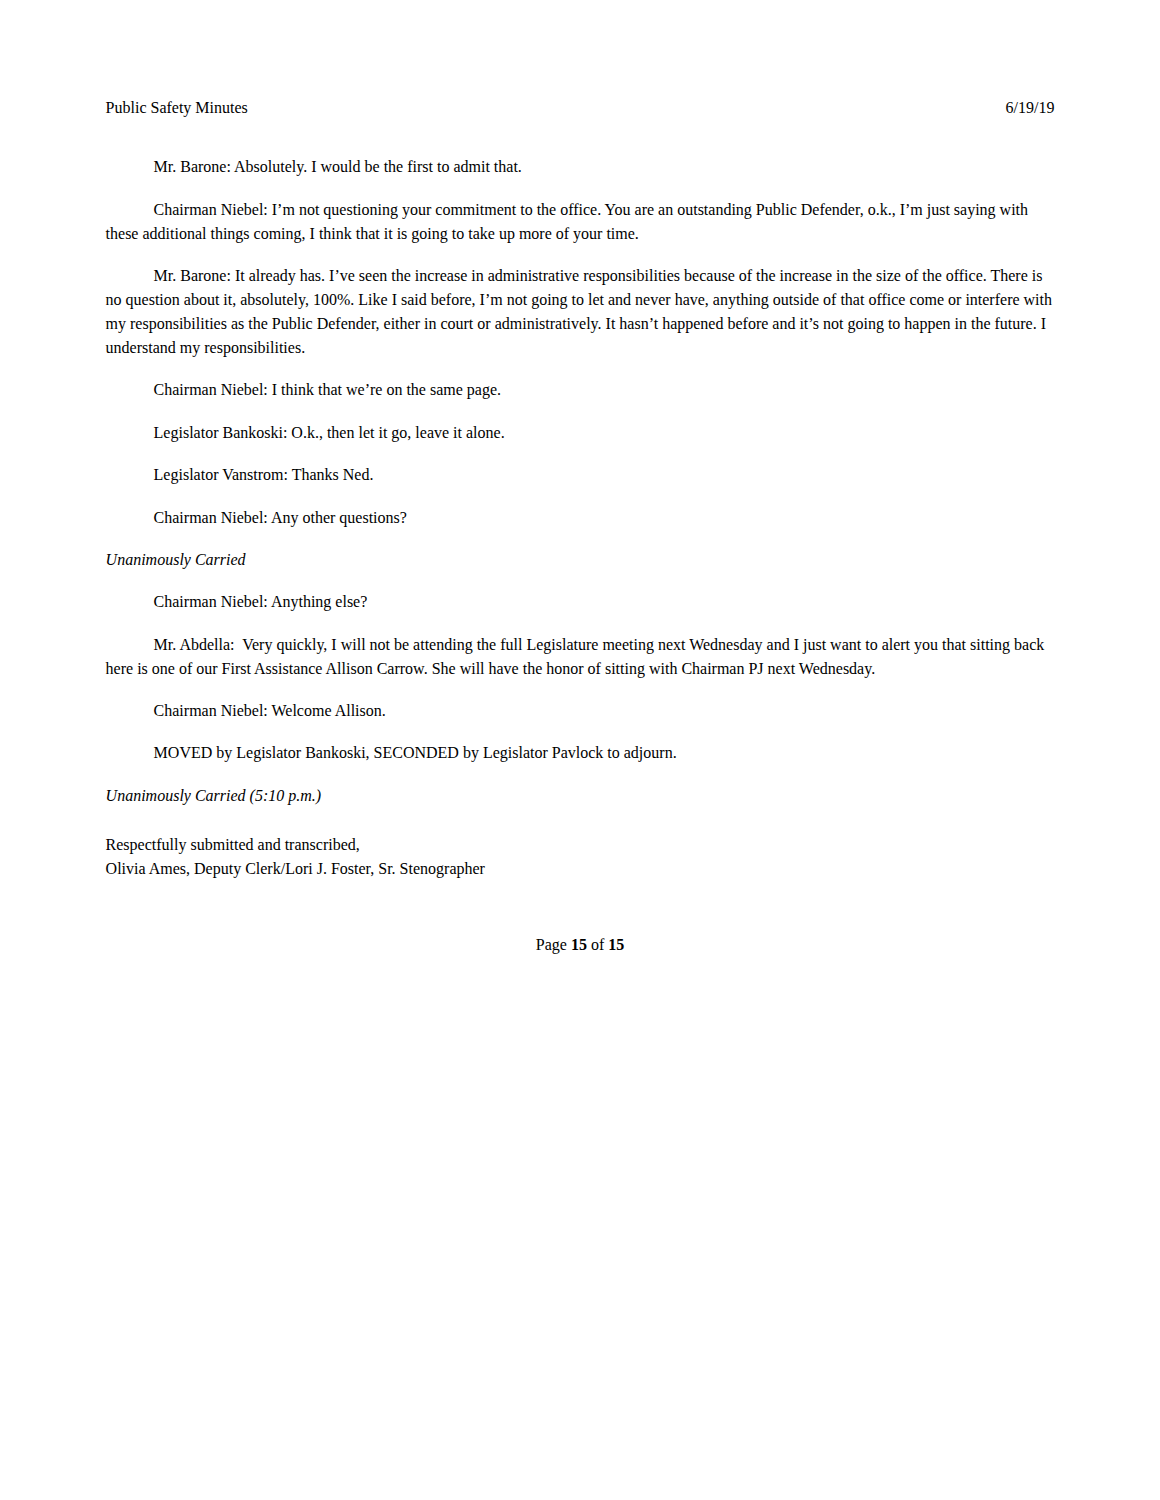Public Safety Minutes 6/19/19
Mr. Barone: Absolutely. I would be the first to admit that.
Chairman Niebel: I’m not questioning your commitment to the office. You are an outstanding Public Defender, o.k., I’m just saying with these additional things coming, I think that it is going to take up more of your time.
Mr. Barone: It already has. I’ve seen the increase in administrative responsibilities because of the increase in the size of the office. There is no question about it, absolutely, 100%. Like I said before, I’m not going to let and never have, anything outside of that office come or interfere with my responsibilities as the Public Defender, either in court or administratively. It hasn’t happened before and it’s not going to happen in the future. I understand my responsibilities.
Chairman Niebel: I think that we’re on the same page.
Legislator Bankoski: O.k., then let it go, leave it alone.
Legislator Vanstrom: Thanks Ned.
Chairman Niebel: Any other questions?
Unanimously Carried
Chairman Niebel: Anything else?
Mr. Abdella: Very quickly, I will not be attending the full Legislature meeting next Wednesday and I just want to alert you that sitting back here is one of our First Assistance Allison Carrow. She will have the honor of sitting with Chairman PJ next Wednesday.
Chairman Niebel: Welcome Allison.
MOVED by Legislator Bankoski, SECONDED by Legislator Pavlock to adjourn.
Unanimously Carried (5:10 p.m.)
Respectfully submitted and transcribed,
Olivia Ames, Deputy Clerk/Lori J. Foster, Sr. Stenographer
Page 15 of 15